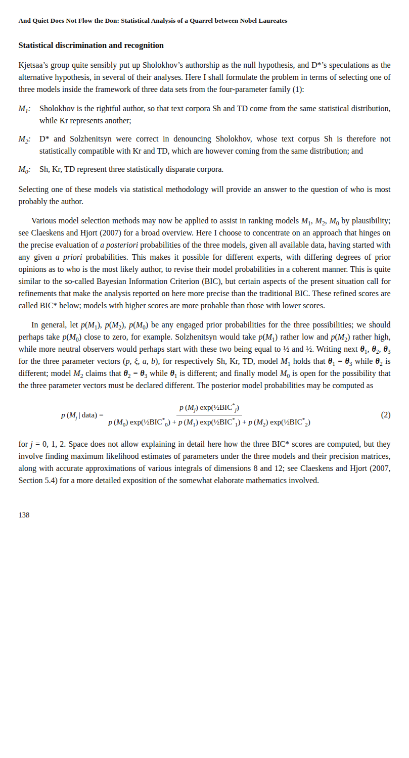And Quiet Does Not Flow the Don: Statistical Analysis of a Quarrel between Nobel Laureates
Statistical discrimination and recognition
Kjetsaa’s group quite sensibly put up Sholokhov’s authorship as the null hypothesis, and D*’s speculations as the alternative hypothesis, in several of their analyses. Here I shall formulate the problem in terms of selecting one of three models inside the framework of three data sets from the four-parameter family (1):
M1:
Sholokhov is the rightful author, so that text corpora Sh and TD come from the same statistical distribution, while Kr represents another;
M2:
D* and Solzhenitsyn were correct in denouncing Sholokhov, whose text corpus Sh is therefore not statistically compatible with Kr and TD, which are however coming from the same distribution; and
M0:
Sh, Kr, TD represent three statistically disparate corpora.
Selecting one of these models via statistical methodology will provide an answer to the question of who is most probably the author.
Various model selection methods may now be applied to assist in ranking models M1, M2, M0 by plausibility; see Claeskens and Hjort (2007) for a broad overview. Here I choose to concentrate on an approach that hinges on the precise evaluation of a posteriori probabilities of the three models, given all available data, having started with any given a priori probabilities. This makes it possible for different experts, with differing degrees of prior opinions as to who is the most likely author, to revise their model probabilities in a coherent manner. This is quite similar to the so-called Bayesian Information Criterion (BIC), but certain aspects of the present situation call for refinements that make the analysis reported on here more precise than the traditional BIC. These refined scores are called BIC* below; models with higher scores are more probable than those with lower scores.
In general, let p(M1), p(M2), p(M0) be any engaged prior probabilities for the three possibilities; we should perhaps take p(M0) close to zero, for example. Solzhenitsyn would take p(M1) rather low and p(M2) rather high, while more neutral observers would perhaps start with these two being equal to ½ and ½. Writing next θ1, θ2, θ3 for the three parameter vectors (p, ξ, a, b), for respectively Sh, Kr, TD, model M1 holds that θ1 = θ3 while θ2 is different; model M2 claims that θ2 = θ3 while θ1 is different; and finally model M0 is open for the possibility that the three parameter vectors must be declared different. The posterior model probabilities may be computed as
p (Mj | data) = p (Mj) exp(½BIC*j) p (M0) exp(½BIC*0) + p (M1) exp(½BIC*1) + p (M2) exp(½BIC*2)
(2)
for j = 0, 1, 2. Space does not allow explaining in detail here how the three BIC* scores are computed, but they involve finding maximum likelihood estimates of parameters under the three models and their precision matrices, along with accurate approximations of various integrals of dimensions 8 and 12; see Claeskens and Hjort (2007, Section 5.4) for a more detailed exposition of the somewhat elaborate mathematics involved.
138